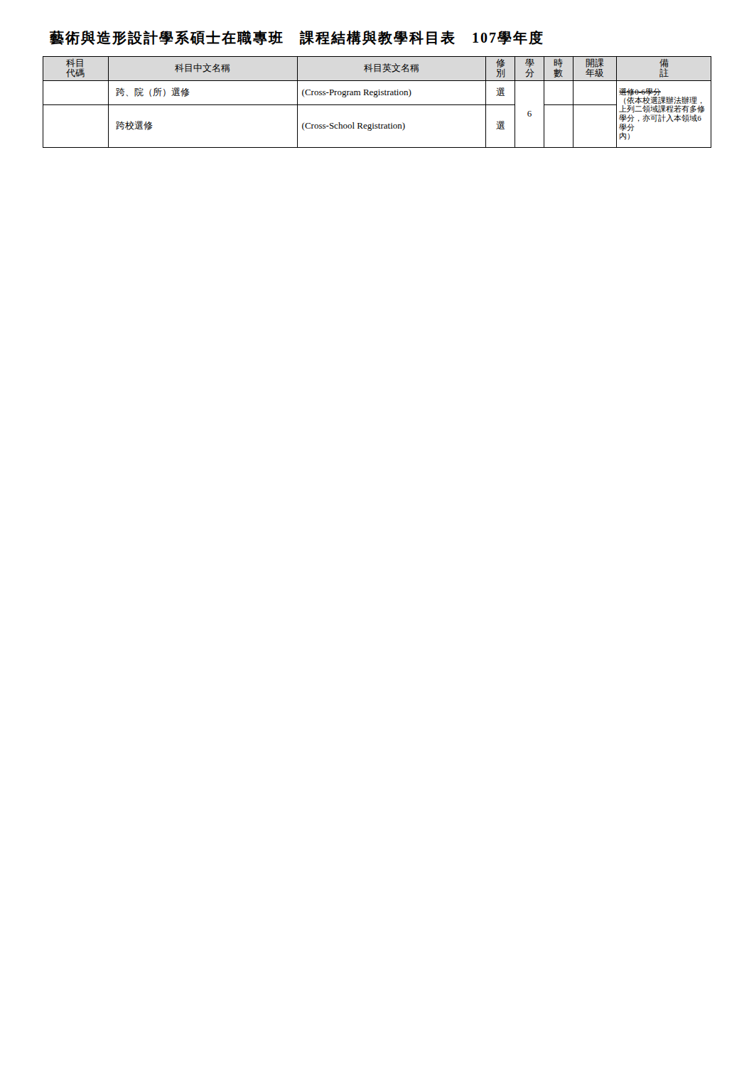藝術與造形設計學系碩士在職專班　課程結構與教學科目表　107學年度
| 科目 代碼 | 科目中文名稱 | 科目英文名稱 | 修 別 | 學 分 | 時 數 | 開課 年級 | 備 註 |
| --- | --- | --- | --- | --- | --- | --- | --- |
| | 跨、院（所）選修 | (Cross-Program Registration) | 選 | 6 | | | 選修0-6學分 （依本校選課辦法辦理，上列二領域課程若有多修學分，亦可計入本領域6學分 內） |
| | 跨校選修 | (Cross-School Registration) | 選 | | |